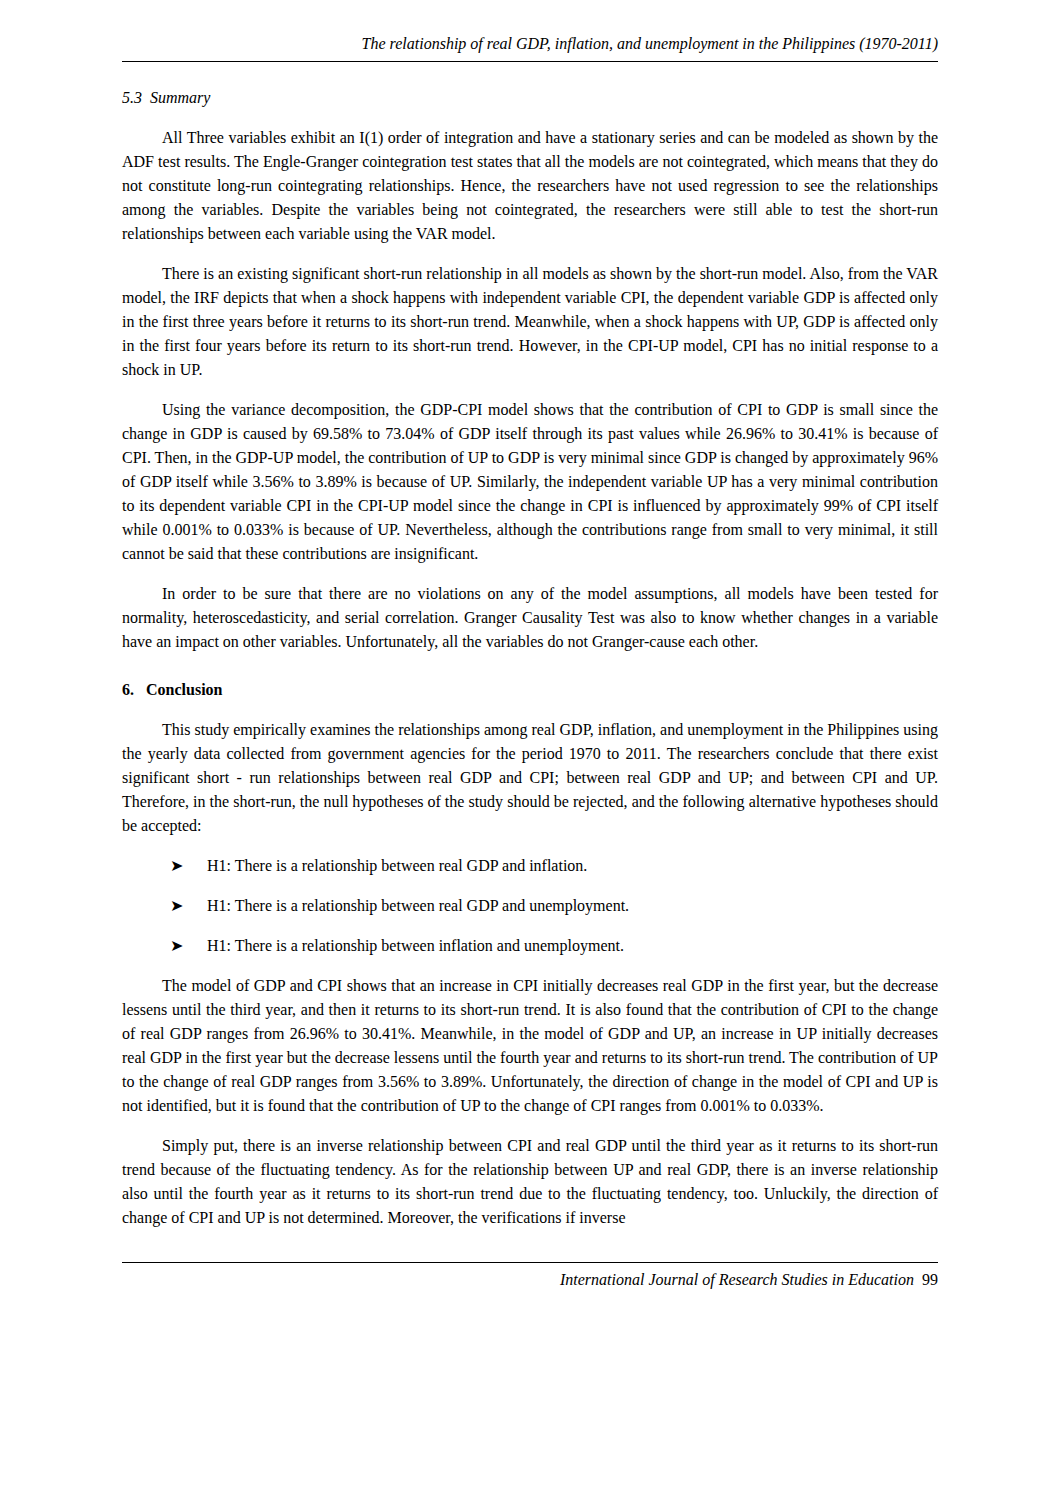The relationship of real GDP, inflation, and unemployment in the Philippines (1970-2011)
5.3 Summary
All Three variables exhibit an I(1) order of integration and have a stationary series and can be modeled as shown by the ADF test results. The Engle-Granger cointegration test states that all the models are not cointegrated, which means that they do not constitute long-run cointegrating relationships. Hence, the researchers have not used regression to see the relationships among the variables. Despite the variables being not cointegrated, the researchers were still able to test the short-run relationships between each variable using the VAR model.
There is an existing significant short-run relationship in all models as shown by the short-run model. Also, from the VAR model, the IRF depicts that when a shock happens with independent variable CPI, the dependent variable GDP is affected only in the first three years before it returns to its short-run trend. Meanwhile, when a shock happens with UP, GDP is affected only in the first four years before its return to its short-run trend. However, in the CPI-UP model, CPI has no initial response to a shock in UP.
Using the variance decomposition, the GDP-CPI model shows that the contribution of CPI to GDP is small since the change in GDP is caused by 69.58% to 73.04% of GDP itself through its past values while 26.96% to 30.41% is because of CPI. Then, in the GDP-UP model, the contribution of UP to GDP is very minimal since GDP is changed by approximately 96% of GDP itself while 3.56% to 3.89% is because of UP. Similarly, the independent variable UP has a very minimal contribution to its dependent variable CPI in the CPI-UP model since the change in CPI is influenced by approximately 99% of CPI itself while 0.001% to 0.033% is because of UP. Nevertheless, although the contributions range from small to very minimal, it still cannot be said that these contributions are insignificant.
In order to be sure that there are no violations on any of the model assumptions, all models have been tested for normality, heteroscedasticity, and serial correlation. Granger Causality Test was also to know whether changes in a variable have an impact on other variables. Unfortunately, all the variables do not Granger-cause each other.
6. Conclusion
This study empirically examines the relationships among real GDP, inflation, and unemployment in the Philippines using the yearly data collected from government agencies for the period 1970 to 2011. The researchers conclude that there exist significant short - run relationships between real GDP and CPI; between real GDP and UP; and between CPI and UP. Therefore, in the short-run, the null hypotheses of the study should be rejected, and the following alternative hypotheses should be accepted:
H1: There is a relationship between real GDP and inflation.
H1: There is a relationship between real GDP and unemployment.
H1: There is a relationship between inflation and unemployment.
The model of GDP and CPI shows that an increase in CPI initially decreases real GDP in the first year, but the decrease lessens until the third year, and then it returns to its short-run trend. It is also found that the contribution of CPI to the change of real GDP ranges from 26.96% to 30.41%. Meanwhile, in the model of GDP and UP, an increase in UP initially decreases real GDP in the first year but the decrease lessens until the fourth year and returns to its short-run trend. The contribution of UP to the change of real GDP ranges from 3.56% to 3.89%. Unfortunately, the direction of change in the model of CPI and UP is not identified, but it is found that the contribution of UP to the change of CPI ranges from 0.001% to 0.033%.
Simply put, there is an inverse relationship between CPI and real GDP until the third year as it returns to its short-run trend because of the fluctuating tendency. As for the relationship between UP and real GDP, there is an inverse relationship also until the fourth year as it returns to its short-run trend due to the fluctuating tendency, too. Unluckily, the direction of change of CPI and UP is not determined. Moreover, the verifications if inverse
International Journal of Research Studies in Education99